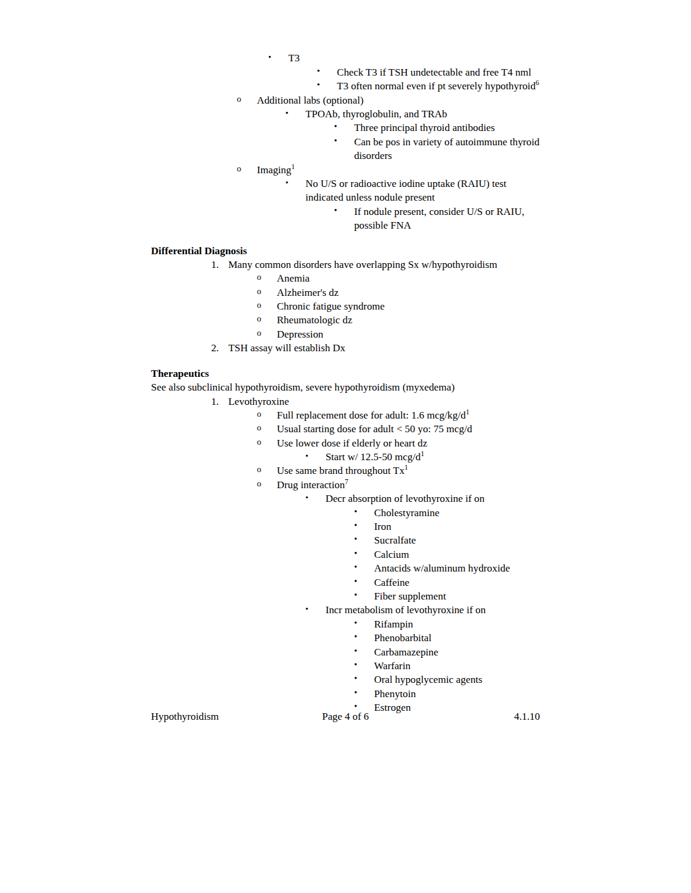▪T3
•Check T3 if TSH undetectable and free T4 nml
•T3 often normal even if pt severely hypothyroid6
o Additional labs (optional)
▪TPOAb, thyroglobulin, and TRAb
•Three principal thyroid antibodies
•Can be pos in variety of autoimmune thyroid disorders
o Imaging1
▪No U/S or radioactive iodine uptake (RAIU) test indicated unless nodule present
•If nodule present, consider U/S or RAIU, possible FNA
Differential Diagnosis
1. Many common disorders have overlapping Sx w/hypothyroidism
o Anemia
o Alzheimer's dz
o Chronic fatigue syndrome
o Rheumatologic dz
o Depression
2. TSH assay will establish Dx
Therapeutics
See also subclinical hypothyroidism, severe hypothyroidism (myxedema)
1. Levothyroxine
o Full replacement dose for adult: 1.6 mcg/kg/d1
o Usual starting dose for adult < 50 yo: 75 mcg/d
o Use lower dose if elderly or heart dz
▪Start w/ 12.5-50 mcg/d1
o Use same brand throughout Tx1
o Drug interaction7
▪Decr absorption of levothyroxine if on
•Cholestyramine
•Iron
•Sucralfate
•Calcium
•Antacids w/aluminum hydroxide
•Caffeine
•Fiber supplement
▪Incr metabolism of levothyroxine if on
•Rifampin
•Phenobarbital
•Carbamazepine
•Warfarin
•Oral hypoglycemic agents
•Phenytoin
•Estrogen
Hypothyroidism
Page 4 of 6
4.1.10